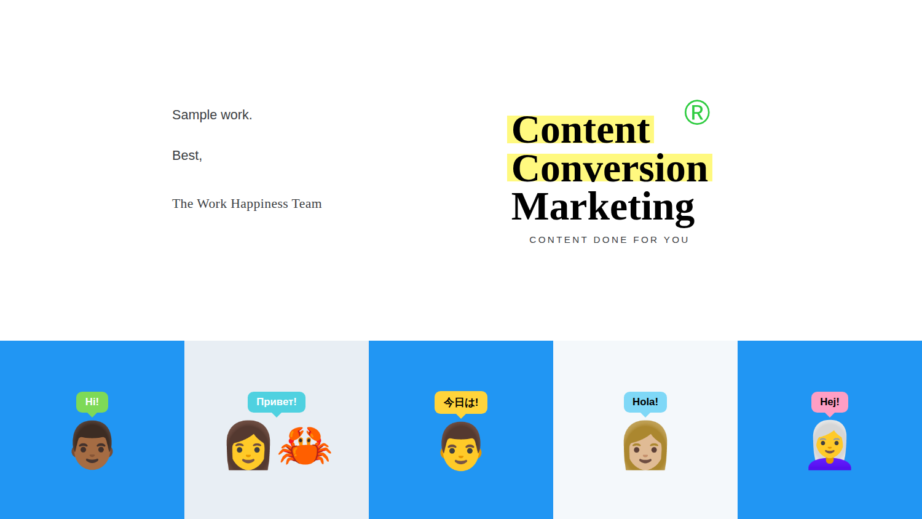Sample work.
Best,
The Work Happiness Team
® Content Conversion Marketing
Content Done For You
Hi! 👨🏾
Привет! 👩‍🦀
今日は! 👨
Hola! 👩🏼
Hej! 👩‍🦳